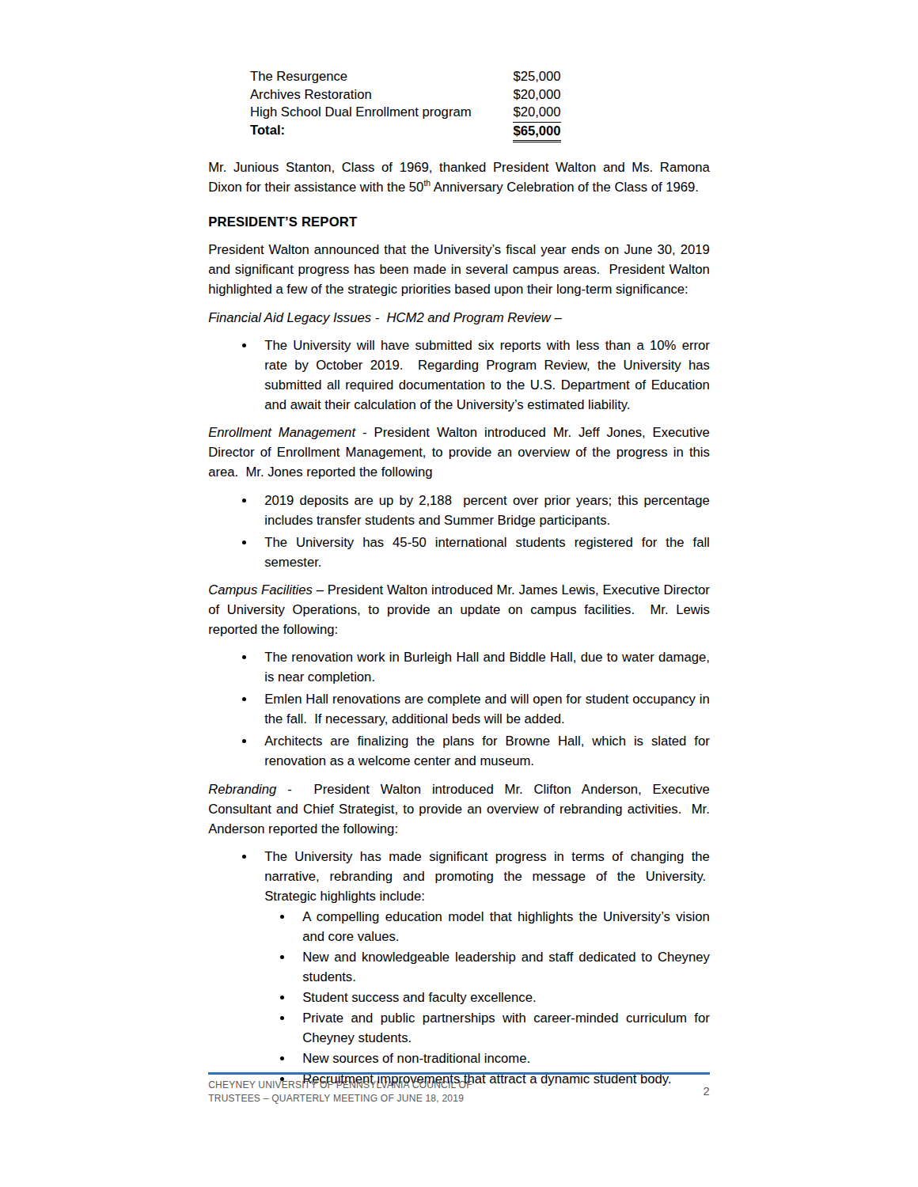| The Resurgence | $25,000 |
| Archives Restoration | $20,000 |
| High School Dual Enrollment program | $20,000 |
| Total: | $65,000 |
Mr. Junious Stanton, Class of 1969, thanked President Walton and Ms. Ramona Dixon for their assistance with the 50th Anniversary Celebration of the Class of 1969.
PRESIDENT’S REPORT
President Walton announced that the University’s fiscal year ends on June 30, 2019 and significant progress has been made in several campus areas. President Walton highlighted a few of the strategic priorities based upon their long-term significance:
Financial Aid Legacy Issues - HCM2 and Program Review –
The University will have submitted six reports with less than a 10% error rate by October 2019. Regarding Program Review, the University has submitted all required documentation to the U.S. Department of Education and await their calculation of the University’s estimated liability.
Enrollment Management - President Walton introduced Mr. Jeff Jones, Executive Director of Enrollment Management, to provide an overview of the progress in this area. Mr. Jones reported the following
2019 deposits are up by 2,188 percent over prior years; this percentage includes transfer students and Summer Bridge participants.
The University has 45-50 international students registered for the fall semester.
Campus Facilities – President Walton introduced Mr. James Lewis, Executive Director of University Operations, to provide an update on campus facilities. Mr. Lewis reported the following:
The renovation work in Burleigh Hall and Biddle Hall, due to water damage, is near completion.
Emlen Hall renovations are complete and will open for student occupancy in the fall. If necessary, additional beds will be added.
Architects are finalizing the plans for Browne Hall, which is slated for renovation as a welcome center and museum.
Rebranding - President Walton introduced Mr. Clifton Anderson, Executive Consultant and Chief Strategist, to provide an overview of rebranding activities. Mr. Anderson reported the following:
The University has made significant progress in terms of changing the narrative, rebranding and promoting the message of the University. Strategic highlights include:
A compelling education model that highlights the University’s vision and core values.
New and knowledgeable leadership and staff dedicated to Cheyney students.
Student success and faculty excellence.
Private and public partnerships with career-minded curriculum for Cheyney students.
New sources of non-traditional income.
Recruitment improvements that attract a dynamic student body.
Cheyney University of Pennsylvania Council of
Trustees – Quarterly Meeting of June 18, 2019
2